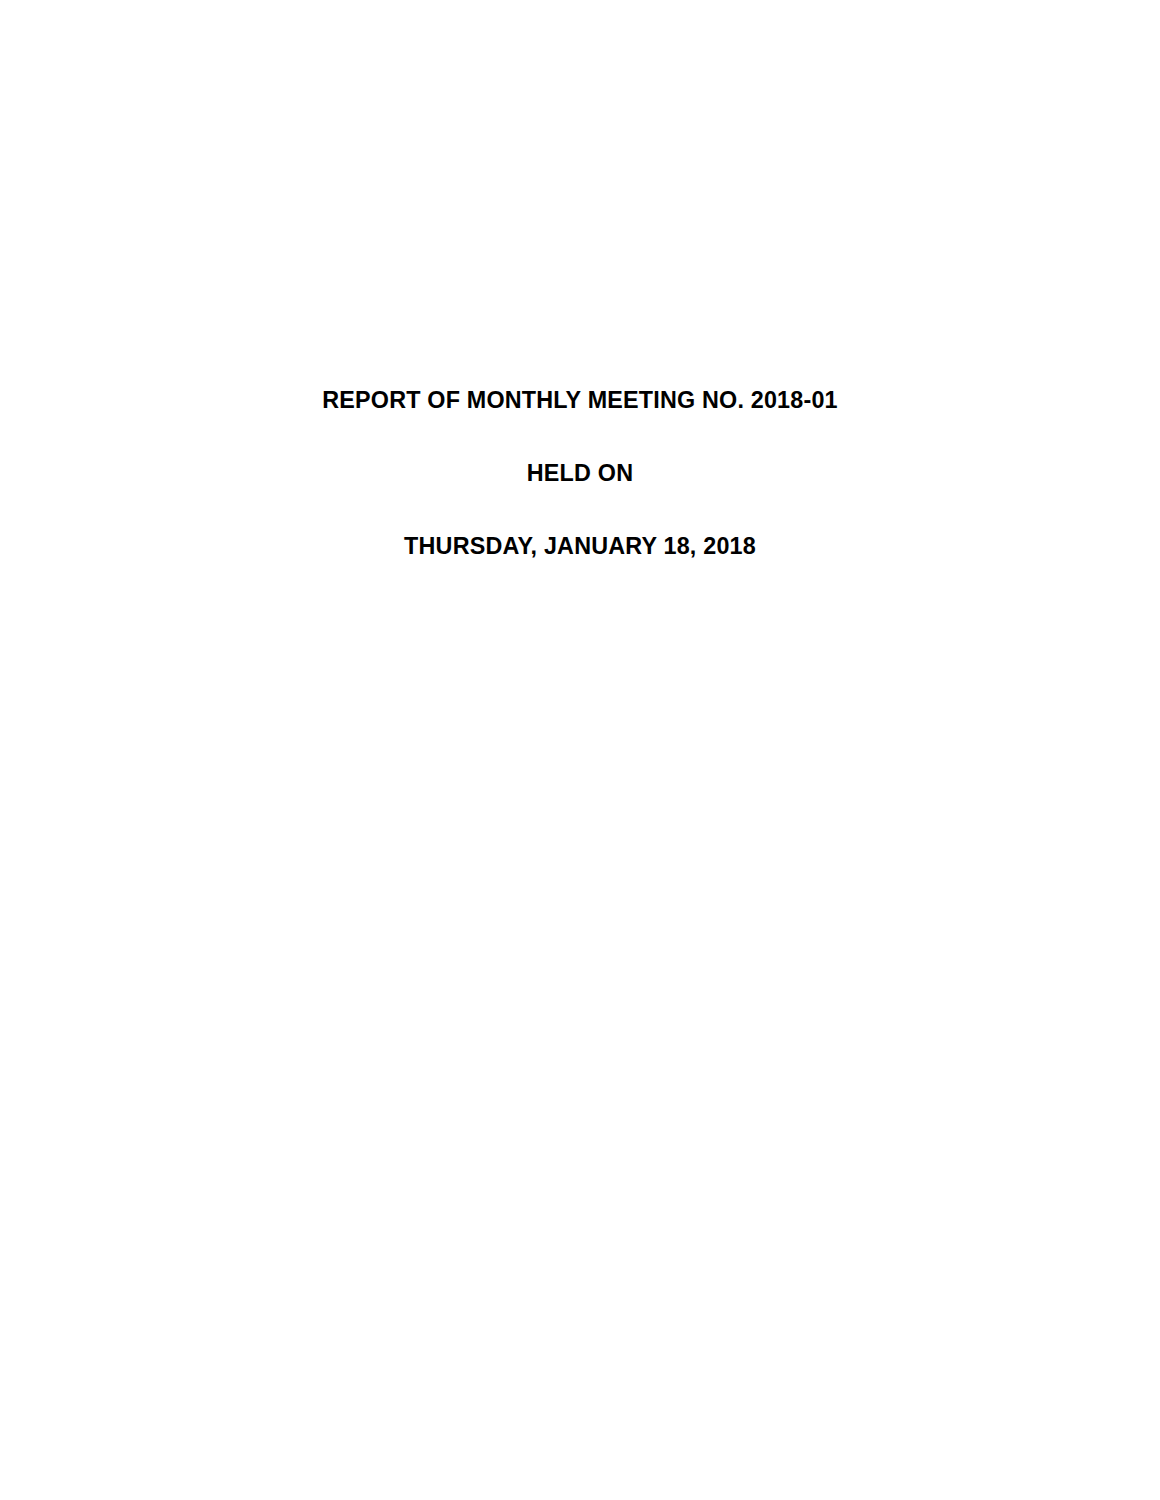REPORT OF MONTHLY MEETING NO. 2018-01
HELD ON
THURSDAY, JANUARY 18, 2018